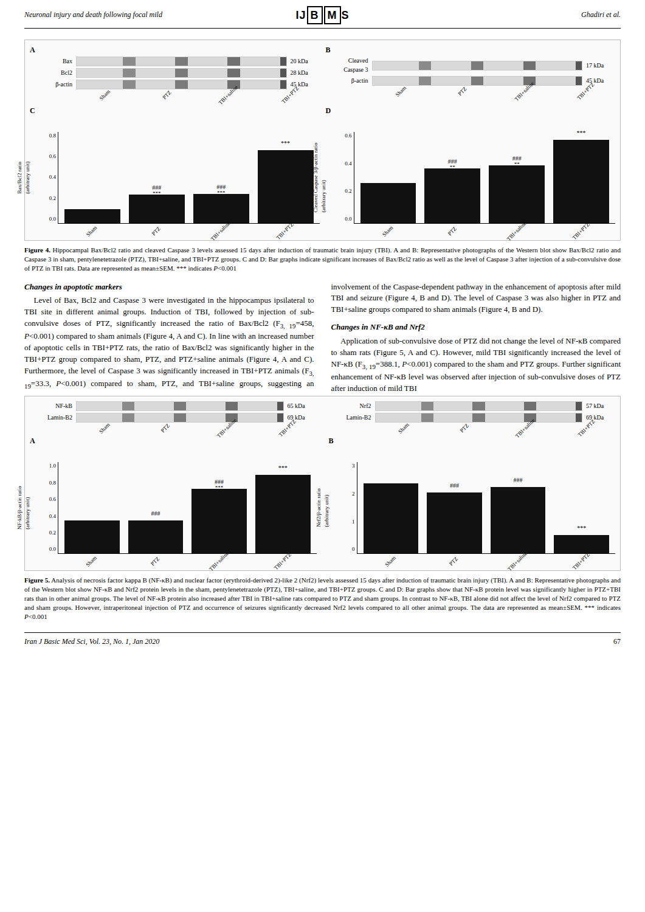Neuronal injury and death following focal mild
IJBMS
Ghadiri et al.
A
Bax
20 kDa
Bcl2
28 kDa
β-actin
45 kDa
Sham PTZ TBI+saline TBI+PTZ
B
Cleaved
Caspase 3
17 kDa
β-actin
45 kDa
Sham PTZ TBI+saline TBI+PTZ
C
0.80.60.40.20.0
Bax/Bcl2 ratio
(arbitrary unit)
###***
###***
***
Sham PTZ TBI+saline TBI+PTZ
D
0.60.40.20.0
Cleaved Caspase 3/β-actin ratio
(arbitrary unit)
###**
###**
***
Sham PTZ TBI+saline TBI+PTZ
Figure 4. Hippocampal Bax/Bcl2 ratio and cleaved Caspase 3 levels assessed 15 days after induction of traumatic brain injury (TBI). A and B: Representative photographs of the Western blot show Bax/Bcl2 ratio and Caspase 3 in sham, pentylenetetrazole (PTZ), TBI+saline, and TBI+PTZ groups. C and D: Bar graphs indicate significant increases of Bax/Bcl2 ratio as well as the level of Caspase 3 after injection of a sub-convulsive dose of PTZ in TBI rats. Data are represented as mean±SEM. *** indicates P<0.001
Changes in apoptotic markers
Level of Bax, Bcl2 and Caspase 3 were investigated in the hippocampus ipsilateral to TBI site in different animal groups. Induction of TBI, followed by injection of sub-convulsive doses of PTZ, significantly increased the ratio of Bax/Bcl2 (F3, 19=458, P<0.001) compared to sham animals (Figure 4, A and C). In line with an increased number of apoptotic cells in TBI+PTZ rats, the ratio of Bax/Bcl2 was significantly higher in the TBI+PTZ group compared to sham, PTZ, and PTZ+saline animals (Figure 4, A and C). Furthermore, the level of Caspase 3 was significantly increased in TBI+PTZ animals (F3, 19=33.3, P<0.001) compared to sham, PTZ, and TBI+saline groups, suggesting an involvement of the Caspase-dependent pathway in the enhancement of apoptosis after mild TBI and seizure (Figure 4, B and D). The level of Caspase 3 was also higher in PTZ and TBI+saline groups compared to sham animals (Figure 4, B and D).
Changes in NF-κB and Nrf2
Application of sub-convulsive dose of PTZ did not change the level of NF-κB compared to sham rats (Figure 5, A and C). However, mild TBI significantly increased the level of NF-κB (F3, 19=388.1, P<0.001) compared to the sham and PTZ groups. Further significant enhancement of NF-κB level was observed after injection of sub-convulsive doses of PTZ after induction of mild TBI
NF-kB
65 kDa
Lamin-B2
69 kDa
Sham PTZ TBI+saline TBI+PTZ
Nrf2
57 kDa
Lamin-B2
69 kDa
Sham PTZ TBI+saline TBI+PTZ
A
1.00.80.60.40.20.0
NF-kB/β-actin ratio
(arbitrary unit)
###
###***
***
Sham PTZ TBI+saline TBI+PTZ
B
3210
Nrf2/β-actin ratio
(arbitrary unit)
###
###
***
Sham PTZ TBI+saline TBI+PTZ
Figure 5. Analysis of necrosis factor kappa B (NF-κB) and nuclear factor (erythroid-derived 2)-like 2 (Nrf2) levels assessed 15 days after induction of traumatic brain injury (TBI). A and B: Representative photographs and of the Western blot show NF-κB and Nrf2 protein levels in the sham, pentylenetetrazole (PTZ), TBI+saline, and TBI+PTZ groups. C and D: Bar graphs show that NF-κB protein level was significantly higher in PTZ+TBI rats than in other animal groups. The level of NF-κB protein also increased after TBI in TBI+saline rats compared to PTZ and sham groups. In contrast to NF-κB, TBI alone did not affect the level of Nrf2 compared to PTZ and sham groups. However, intraperitoneal injection of PTZ and occurrence of seizures significantly decreased Nrf2 levels compared to all other animal groups. The data are represented as mean±SEM. *** indicates P<0.001
Iran J Basic Med Sci, Vol. 23, No. 1, Jan 2020
67